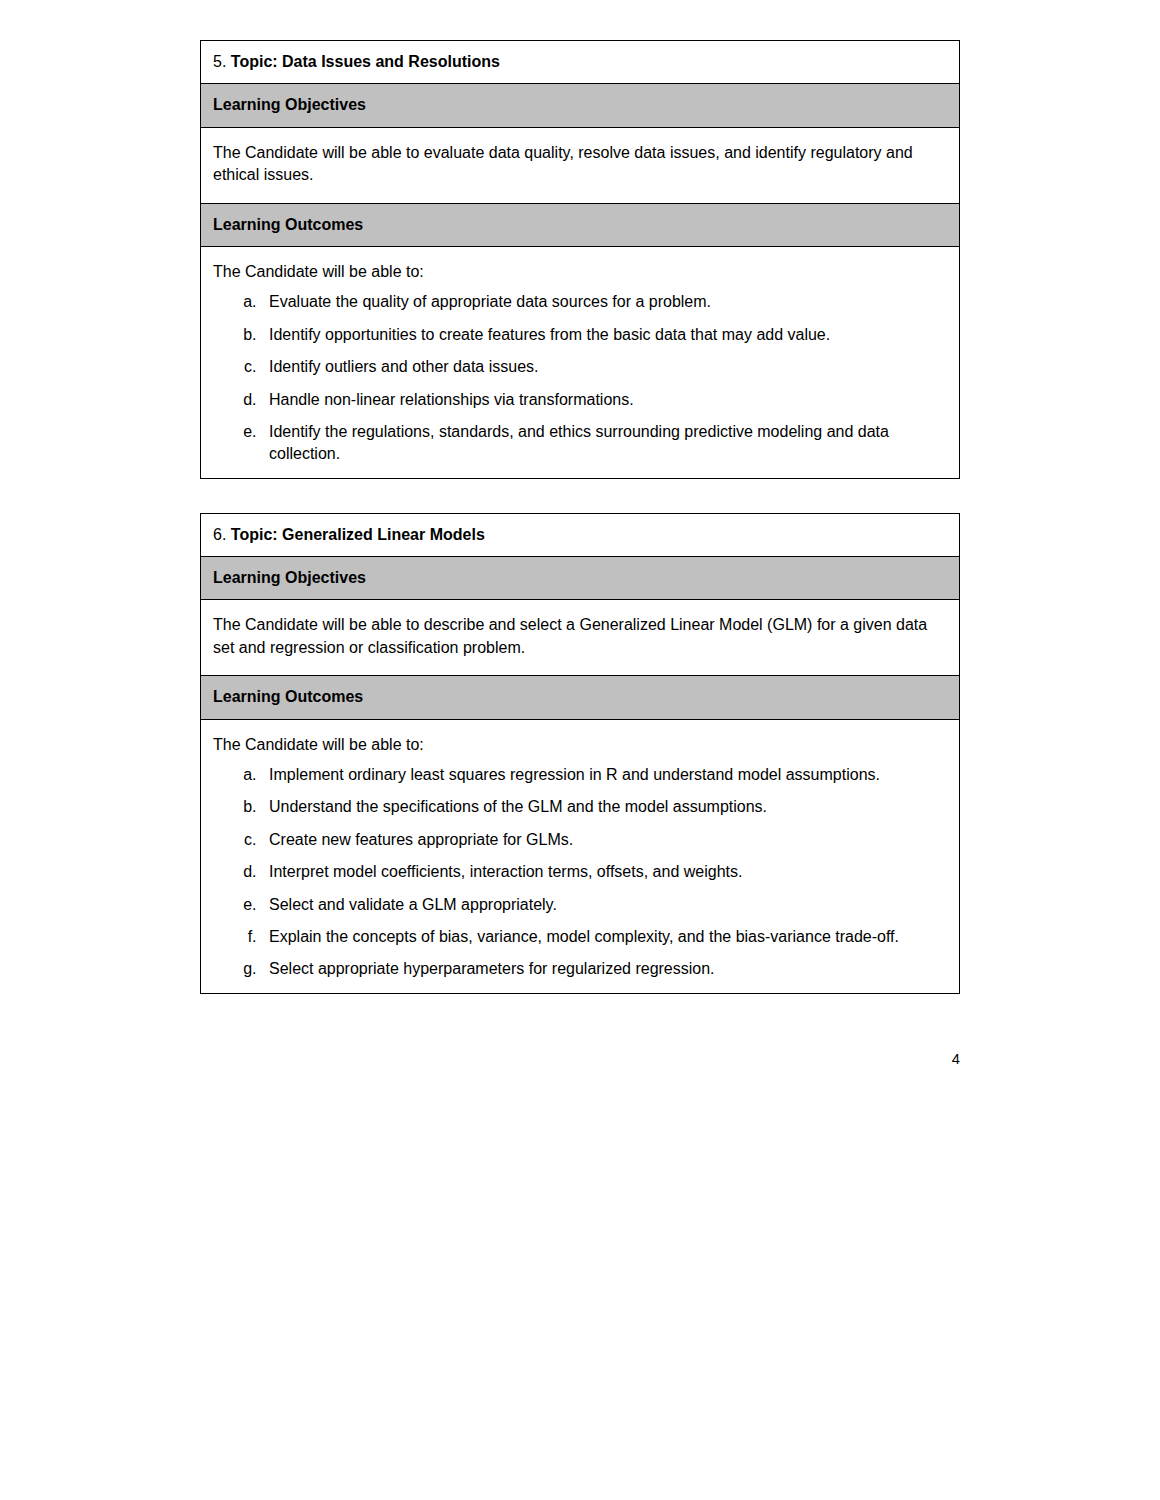| 5. Topic: Data Issues and Resolutions |
| Learning Objectives |
| The Candidate will be able to evaluate data quality, resolve data issues, and identify regulatory and ethical issues. |
| Learning Outcomes |
| The Candidate will be able to: Evaluate the quality of appropriate data sources for a problem. Identify opportunities to create features from the basic data that may add value. Identify outliers and other data issues. Handle non-linear relationships via transformations. Identify the regulations, standards, and ethics surrounding predictive modeling and data collection. |
| 6. Topic: Generalized Linear Models |
| Learning Objectives |
| The Candidate will be able to describe and select a Generalized Linear Model (GLM) for a given data set and regression or classification problem. |
| Learning Outcomes |
| The Candidate will be able to: Implement ordinary least squares regression in R and understand model assumptions. Understand the specifications of the GLM and the model assumptions. Create new features appropriate for GLMs. Interpret model coefficients, interaction terms, offsets, and weights. Select and validate a GLM appropriately. Explain the concepts of bias, variance, model complexity, and the bias-variance trade-off. Select appropriate hyperparameters for regularized regression. |
4